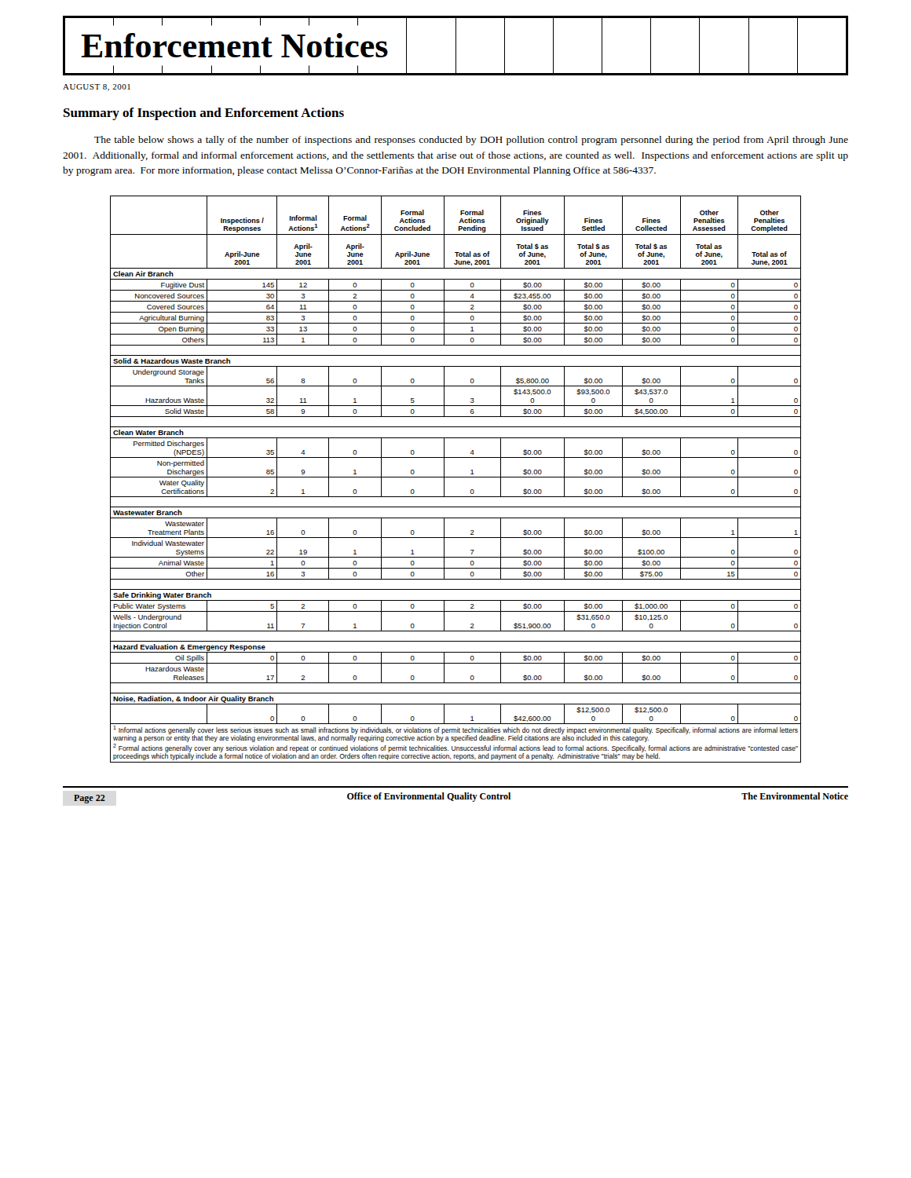Enforcement Notices
AUGUST 8, 2001
Summary of Inspection and Enforcement Actions
The table below shows a tally of the number of inspections and responses conducted by DOH pollution control program personnel during the period from April through June 2001. Additionally, formal and informal enforcement actions, and the settlements that arise out of those actions, are counted as well. Inspections and enforcement actions are split up by program area. For more information, please contact Melissa O’Connor-Fariñas at the DOH Environmental Planning Office at 586-4337.
| | Inspections / Responses | Informal Actions 1 | Formal Actions 2 | Formal Actions Concluded | Formal Actions Pending | Fines Originally Issued | Fines Settled | Fines Collected | Other Penalties Assessed | Other Penalties Completed |
| --- | --- | --- | --- | --- | --- | --- | --- | --- | --- | --- |
| | April-June 2001 | April- June 2001 | April- June 2001 | April-June 2001 | Total as of June, 2001 | Total $ as of June, 2001 | Total $ as of June, 2001 | Total $ as of June, 2001 | Total as of June, 2001 | Total as of June, 2001 |
| Clean Air Branch |
| Fugitive Dust | 145 | 12 | 0 | 0 | 0 | $0.00 | $0.00 | $0.00 | 0 | 0 |
| Noncovered Sources | 30 | 3 | 2 | 0 | 4 | $23,455.00 | $0.00 | $0.00 | 0 | 0 |
| Covered Sources | 64 | 11 | 0 | 0 | 2 | $0.00 | $0.00 | $0.00 | 0 | 0 |
| Agricultural Burning | 83 | 3 | 0 | 0 | 0 | $0.00 | $0.00 | $0.00 | 0 | 0 |
| Open Burning | 33 | 13 | 0 | 0 | 1 | $0.00 | $0.00 | $0.00 | 0 | 0 |
| Others | 113 | 1 | 0 | 0 | 0 | $0.00 | $0.00 | $0.00 | 0 | 0 |
| Solid & Hazardous Waste Branch |
| Underground Storage Tanks | 56 | 8 | 0 | 0 | 0 | $5,800.00 | $0.00 | $0.00 | 0 | 0 |
| Hazardous Waste | 32 | 11 | 1 | 5 | 3 | $143,500.0 0 | $93,500.0 0 | $43,537.0 0 | 1 | 0 |
| Solid Waste | 58 | 9 | 0 | 0 | 6 | $0.00 | $0.00 | $4,500.00 | 0 | 0 |
| Clean Water Branch |
| Permitted Discharges (NPDES) | 35 | 4 | 0 | 0 | 4 | $0.00 | $0.00 | $0.00 | 0 | 0 |
| Non-permitted Discharges | 85 | 9 | 1 | 0 | 1 | $0.00 | $0.00 | $0.00 | 0 | 0 |
| Water Quality Certifications | 2 | 1 | 0 | 0 | 0 | $0.00 | $0.00 | $0.00 | 0 | 0 |
| Wastewater Branch |
| Wastewater Treatment Plants | 16 | 0 | 0 | 0 | 2 | $0.00 | $0.00 | $0.00 | 1 | 1 |
| Individual Wastewater Systems | 22 | 19 | 1 | 1 | 7 | $0.00 | $0.00 | $100.00 | 0 | 0 |
| Animal Waste | 1 | 0 | 0 | 0 | 0 | $0.00 | $0.00 | $0.00 | 0 | 0 |
| Other | 16 | 3 | 0 | 0 | 0 | $0.00 | $0.00 | $75.00 | 15 | 0 |
| Safe Drinking Water Branch |
| Public Water Systems | 5 | 2 | 0 | 0 | 2 | $0.00 | $0.00 | $1,000.00 | 0 | 0 |
| Wells - Underground Injection Control | 11 | 7 | 1 | 0 | 2 | $51,900.00 | $31,650.0 0 | $10,125.0 0 | 0 | 0 |
| Hazard Evaluation & Emergency Response |
| Oil Spills | 0 | 0 | 0 | 0 | 0 | $0.00 | $0.00 | $0.00 | 0 | 0 |
| Hazardous Waste Releases | 17 | 2 | 0 | 0 | 0 | $0.00 | $0.00 | $0.00 | 0 | 0 |
| Noise, Radiation, & Indoor Air Quality Branch |
| | 0 | 0 | 0 | 0 | 1 | $42,600.00 | $12,500.0 0 | $12,500.0 0 | 0 | 0 |
| 1 Informal actions generally cover less serious issues such as small infractions by individuals, or violations of permit technicalities which do not directly impact environmental quality. Specifically, informal actions are informal letters warning a person or entity that they are violating environmental laws, and normally requiring corrective action by a specified deadline. Field citations are also included in this category. 2 Formal actions generally cover any serious violation and repeat or continued violations of permit technicalities. Unsuccessful informal actions lead to formal actions. Specifically, formal actions are administrative "contested case" proceedings which typically include a formal notice of violation and an order. Orders often require corrective action, reports, and payment of a penalty. Administrative "trials" may be held. |
Page 22
Office of Environmental Quality Control
The Environmental Notice